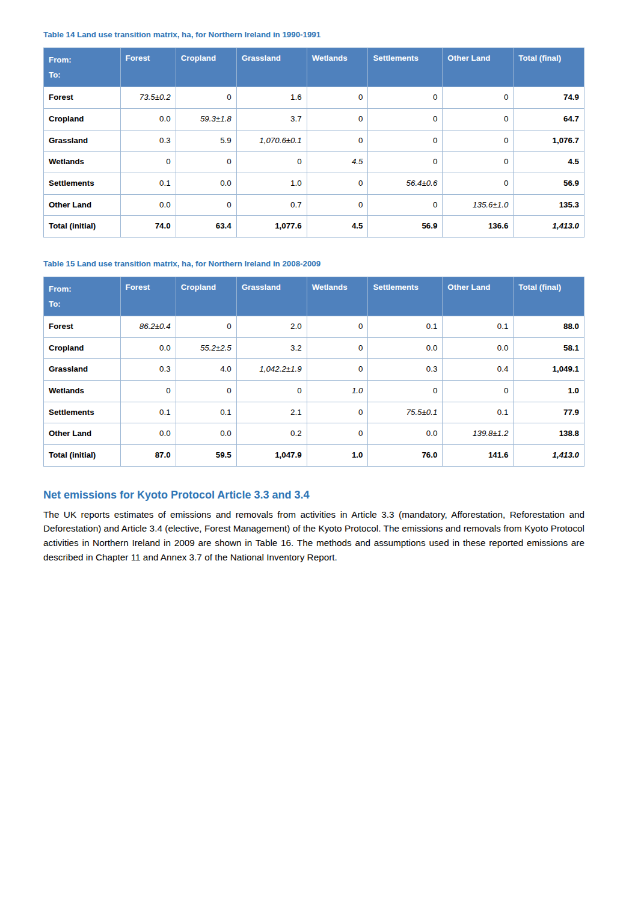Table 14 Land use transition matrix, ha, for Northern Ireland in 1990-1991
| From: To: | Forest | Cropland | Grassland | Wetlands | Settlements | Other Land | Total (final) |
| --- | --- | --- | --- | --- | --- | --- | --- |
| Forest | 73.5±0.2 | 0 | 1.6 | 0 | 0 | 0 | 74.9 |
| Cropland | 0.0 | 59.3±1.8 | 3.7 | 0 | 0 | 0 | 64.7 |
| Grassland | 0.3 | 5.9 | 1,070.6±0.1 | 0 | 0 | 0 | 1,076.7 |
| Wetlands | 0 | 0 | 0 | 4.5 | 0 | 0 | 4.5 |
| Settlements | 0.1 | 0.0 | 1.0 | 0 | 56.4±0.6 | 0 | 56.9 |
| Other Land | 0.0 | 0 | 0.7 | 0 | 0 | 135.6±1.0 | 135.3 |
| Total (initial) | 74.0 | 63.4 | 1,077.6 | 4.5 | 56.9 | 136.6 | 1,413.0 |
Table 15 Land use transition matrix, ha, for Northern Ireland in 2008-2009
| From: To: | Forest | Cropland | Grassland | Wetlands | Settlements | Other Land | Total (final) |
| --- | --- | --- | --- | --- | --- | --- | --- |
| Forest | 86.2±0.4 | 0 | 2.0 | 0 | 0.1 | 0.1 | 88.0 |
| Cropland | 0.0 | 55.2±2.5 | 3.2 | 0 | 0.0 | 0.0 | 58.1 |
| Grassland | 0.3 | 4.0 | 1,042.2±1.9 | 0 | 0.3 | 0.4 | 1,049.1 |
| Wetlands | 0 | 0 | 0 | 1.0 | 0 | 0 | 1.0 |
| Settlements | 0.1 | 0.1 | 2.1 | 0 | 75.5±0.1 | 0.1 | 77.9 |
| Other Land | 0.0 | 0.0 | 0.2 | 0 | 0.0 | 139.8±1.2 | 138.8 |
| Total (initial) | 87.0 | 59.5 | 1,047.9 | 1.0 | 76.0 | 141.6 | 1,413.0 |
Net emissions for Kyoto Protocol Article 3.3 and 3.4
The UK reports estimates of emissions and removals from activities in Article 3.3 (mandatory, Afforestation, Reforestation and Deforestation) and Article 3.4 (elective, Forest Management) of the Kyoto Protocol. The emissions and removals from Kyoto Protocol activities in Northern Ireland in 2009 are shown in Table 16. The methods and assumptions used in these reported emissions are described in Chapter 11 and Annex 3.7 of the National Inventory Report.